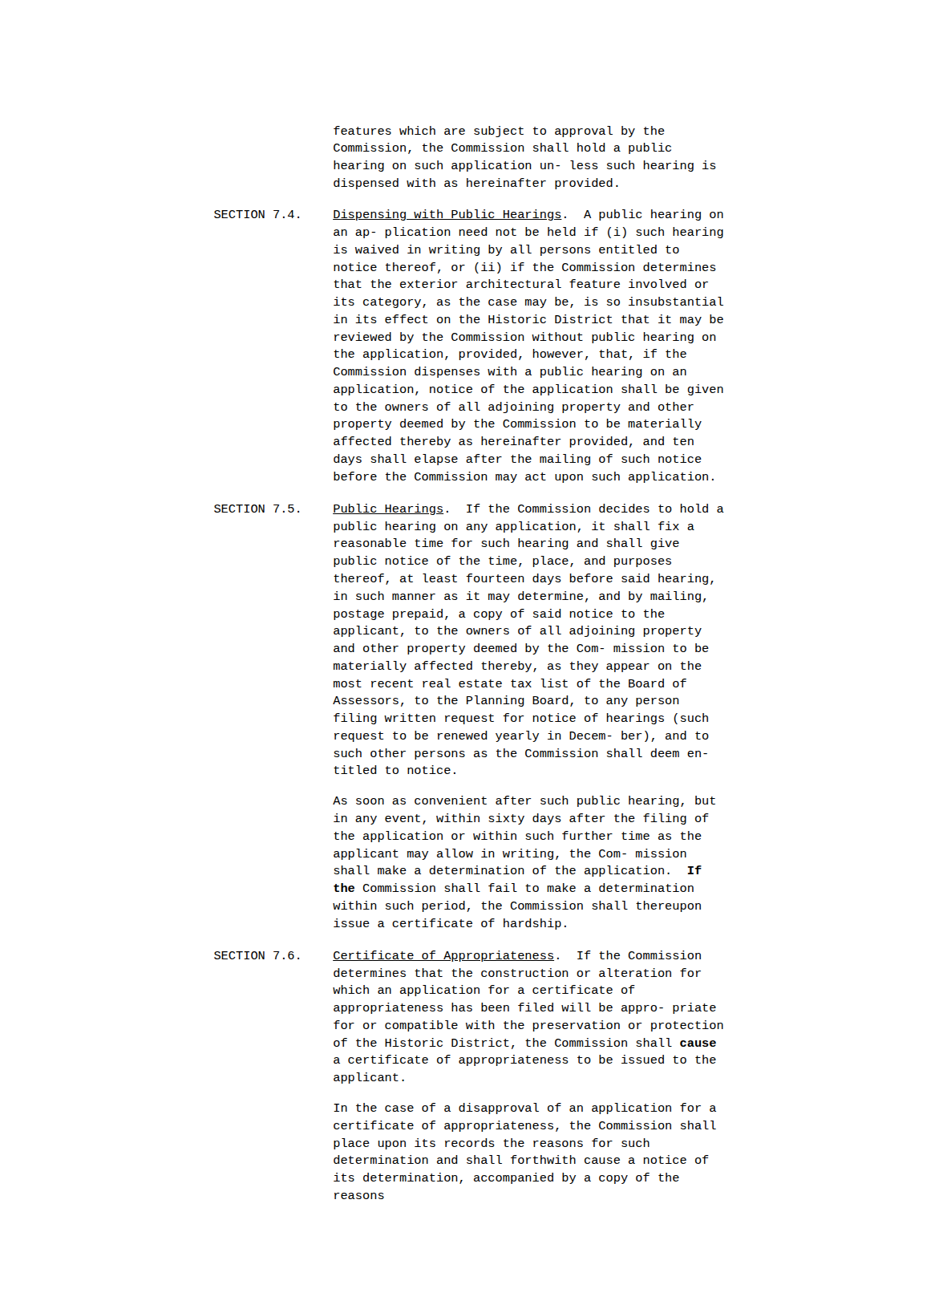features which are subject to approval by the Commission, the Commission shall hold a public hearing on such application un- less such hearing is dispensed with as hereinafter provided.
SECTION 7.4.
Dispensing with Public Hearings. A public hearing on an ap- plication need not be held if (i) such hearing is waived in writing by all persons entitled to notice thereof, or (ii) if the Commission determines that the exterior architectural feature involved or its category, as the case may be, is so insubstantial in its effect on the Historic District that it may be reviewed by the Commission without public hearing on the application, provided, however, that, if the Commission dispenses with a public hearing on an application, notice of the application shall be given to the owners of all adjoining property and other property deemed by the Commission to be materially affected thereby as hereinafter provided, and ten days shall elapse after the mailing of such notice before the Commission may act upon such application.
SECTION 7.5.
Public Hearings. If the Commission decides to hold a public hearing on any application, it shall fix a reasonable time for such hearing and shall give public notice of the time, place, and purposes thereof, at least fourteen days before said hearing, in such manner as it may determine, and by mailing, postage prepaid, a copy of said notice to the applicant, to the owners of all adjoining property and other property deemed by the Com- mission to be materially affected thereby, as they appear on the most recent real estate tax list of the Board of Assessors, to the Planning Board, to any person filing written request for notice of hearings (such request to be renewed yearly in Decem- ber), and to such other persons as the Commission shall deem en- titled to notice.
As soon as convenient after such public hearing, but in any event, within sixty days after the filing of the application or within such further time as the applicant may allow in writing, the Com- mission shall make a determination of the application. If the Commission shall fail to make a determination within such period, the Commission shall thereupon issue a certificate of hardship.
SECTION 7.6.
Certificate of Appropriateness. If the Commission determines that the construction or alteration for which an application for a certificate of appropriateness has been filed will be appro- priate for or compatible with the preservation or protection of the Historic District, the Commission shall cause a certificate of appropriateness to be issued to the applicant.
In the case of a disapproval of an application for a certificate of appropriateness, the Commission shall place upon its records the reasons for such determination and shall forthwith cause a notice of its determination, accompanied by a copy of the reasons